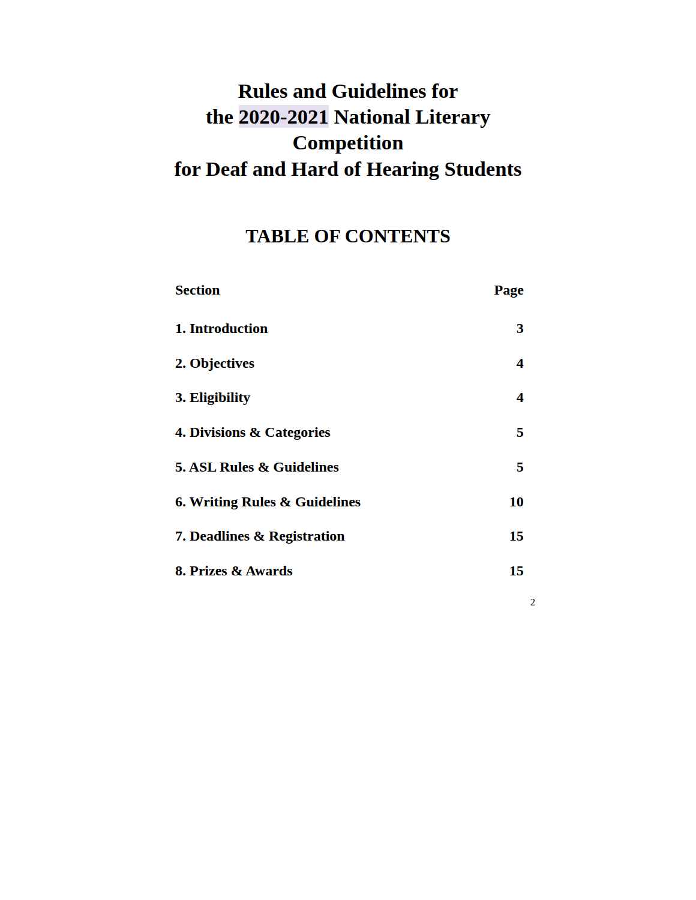Rules and Guidelines for
the 2020-2021 National Literary Competition
for Deaf and Hard of Hearing Students
TABLE OF CONTENTS
| Section | Page |
| 1. Introduction | 3 |
| 2. Objectives | 4 |
| 3. Eligibility | 4 |
| 4. Divisions & Categories | 5 |
| 5. ASL Rules & Guidelines | 5 |
| 6. Writing Rules & Guidelines | 10 |
| 7. Deadlines & Registration | 15 |
| 8. Prizes & Awards | 15 |
2